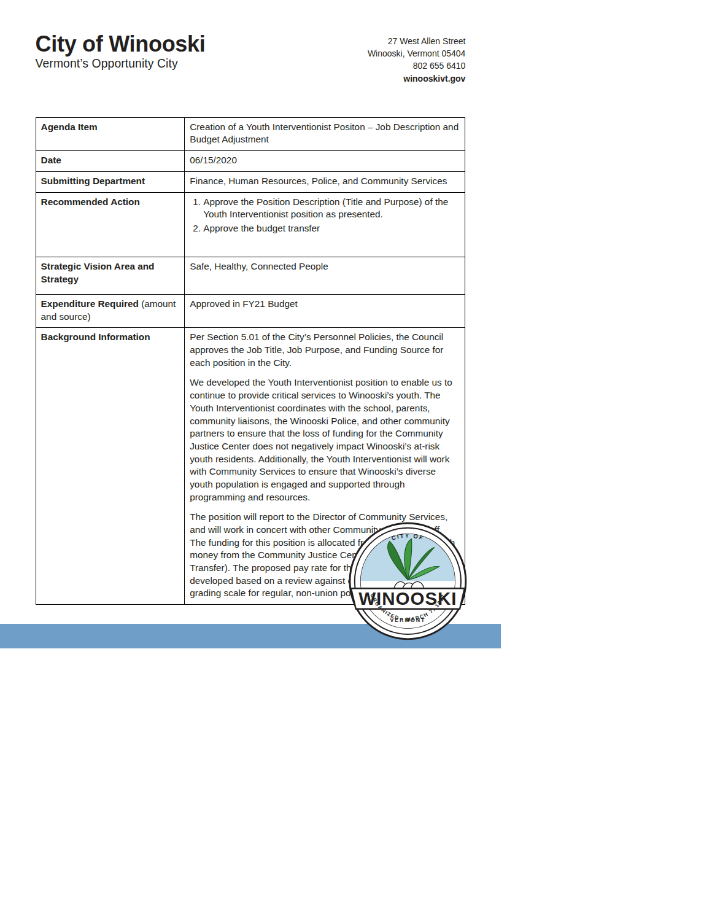City of Winooski
Vermont’s Opportunity City
27 West Allen Street
Winooski, Vermont 05404
802 655 6410
winooskivt.gov
| Agenda Item | Creation of a Youth Interventionist Positon – Job Description and Budget Adjustment |
| Date | 06/15/2020 |
| Submitting Department | Finance, Human Resources, Police, and Community Services |
| Recommended Action | Approve the Position Description (Title and Purpose) of the Youth Interventionist position as presented. Approve the budget transfer |
| Strategic Vision Area and Strategy | Safe, Healthy, Connected People |
| Expenditure Required (amount and source) | Approved in FY21 Budget |
| Background Information | Per Section 5.01 of the City’s Personnel Policies, the Council approves the Job Title, Job Purpose, and Funding Source for each position in the City. We developed the Youth Interventionist position to enable us to continue to provide critical services to Winooski’s youth. The Youth Interventionist coordinates with the school, parents, community liaisons, the Winooski Police, and other community partners to ensure that the loss of funding for the Community Justice Center does not negatively impact Winooski’s at-risk youth residents. Additionally, the Youth Interventionist will work with Community Services to ensure that Winooski’s diverse youth population is engaged and supported through programming and resources. The position will report to the Director of Community Services, and will work in concert with other Community Services staff. The funding for this position is allocated from the existing match money from the Community Justice Center (see Budget Transfer). The proposed pay rate for the position ($19.73) was developed based on a review against our recently adopted grading scale for regular, non-union positions in the City. |
WINOOSKI CITY OF ORGANIZED · MARCH 7, 1922 VERMONT